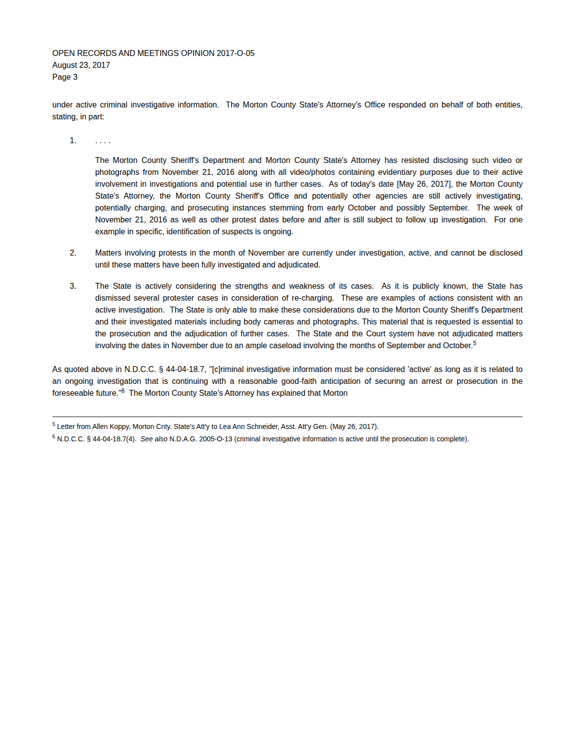OPEN RECORDS AND MEETINGS OPINION 2017-O-05
August 23, 2017
Page 3
under active criminal investigative information. The Morton County State's Attorney's Office responded on behalf of both entities, stating, in part:
1.
. . . .
The Morton County Sheriff's Department and Morton County State's Attorney has resisted disclosing such video or photographs from November 21, 2016 along with all video/photos containing evidentiary purposes due to their active involvement in investigations and potential use in further cases. As of today's date [May 26, 2017], the Morton County State's Attorney, the Morton County Sheriff's Office and potentially other agencies are still actively investigating, potentially charging, and prosecuting instances stemming from early October and possibly September. The week of November 21, 2016 as well as other protest dates before and after is still subject to follow up investigation. For one example in specific, identification of suspects is ongoing.
2.
Matters involving protests in the month of November are currently under investigation, active, and cannot be disclosed until these matters have been fully investigated and adjudicated.
3.
The State is actively considering the strengths and weakness of its cases. As it is publicly known, the State has dismissed several protester cases in consideration of re-charging. These are examples of actions consistent with an active investigation. The State is only able to make these considerations due to the Morton County Sheriff's Department and their investigated materials including body cameras and photographs. This material that is requested is essential to the prosecution and the adjudication of further cases. The State and the Court system have not adjudicated matters involving the dates in November due to an ample caseload involving the months of September and October.5
As quoted above in N.D.C.C. § 44-04-18.7, "[c]riminal investigative information must be considered 'active' as long as it is related to an ongoing investigation that is continuing with a reasonable good-faith anticipation of securing an arrest or prosecution in the foreseeable future."6 The Morton County State's Attorney has explained that Morton
5 Letter from Allen Koppy, Morton Cnty. State's Att'y to Lea Ann Schneider, Asst. Att'y Gen. (May 26, 2017).
6 N.D.C.C. § 44-04-18.7(4). See also N.D.A.G. 2005-O-13 (criminal investigative information is active until the prosecution is complete).